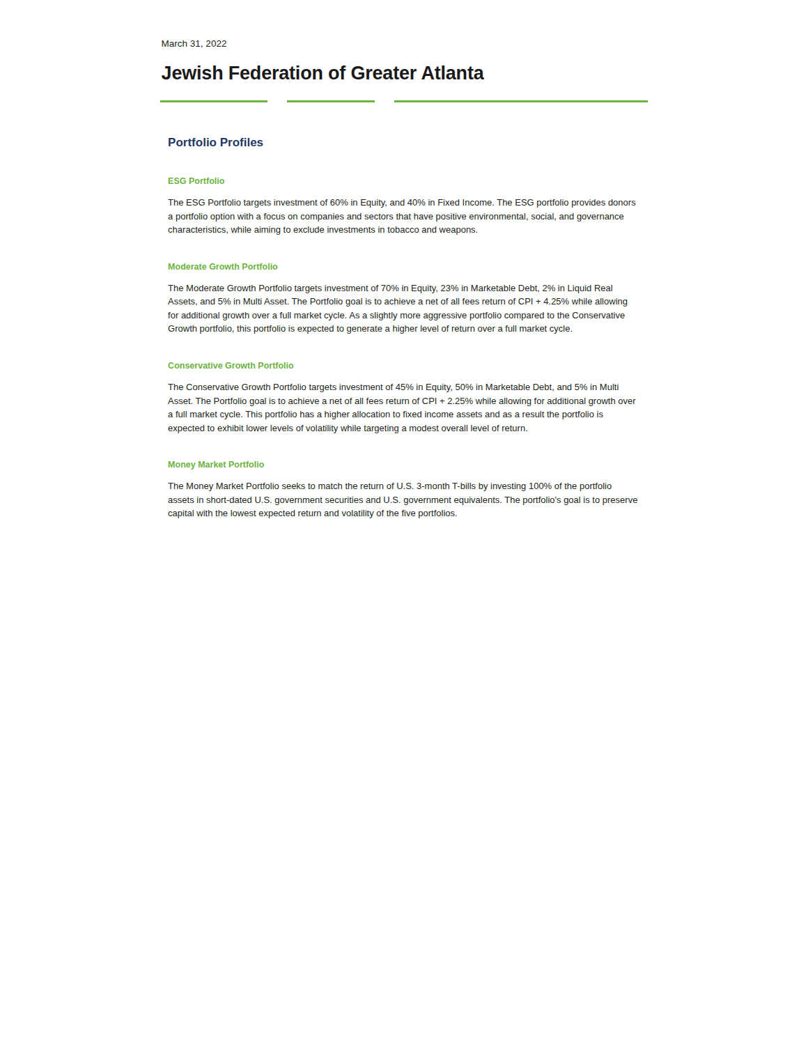March 31, 2022
Jewish Federation of Greater Atlanta
Portfolio Profiles
ESG Portfolio
The ESG Portfolio targets investment of 60% in Equity, and 40% in Fixed Income. The ESG portfolio provides donors a portfolio option with a focus on companies and sectors that have positive environmental, social, and governance characteristics, while aiming to exclude investments in tobacco and weapons.
Moderate Growth Portfolio
The Moderate Growth Portfolio targets investment of 70% in Equity, 23% in Marketable Debt, 2% in Liquid Real Assets, and 5% in Multi Asset. The Portfolio goal is to achieve a net of all fees return of CPI + 4.25% while allowing for additional growth over a full market cycle. As a slightly more aggressive portfolio compared to the Conservative Growth portfolio, this portfolio is expected to generate a higher level of return over a full market cycle.
Conservative Growth Portfolio
The Conservative Growth Portfolio targets investment of 45% in Equity, 50% in Marketable Debt, and 5% in Multi Asset. The Portfolio goal is to achieve a net of all fees return of CPI + 2.25% while allowing for additional growth over a full market cycle. This portfolio has a higher allocation to fixed income assets and as a result the portfolio is expected to exhibit lower levels of volatility while targeting a modest overall level of return.
Money Market Portfolio
The Money Market Portfolio seeks to match the return of U.S. 3-month T-bills by investing 100% of the portfolio assets in short-dated U.S. government securities and U.S. government equivalents. The portfolio's goal is to preserve capital with the lowest expected return and volatility of the five portfolios.